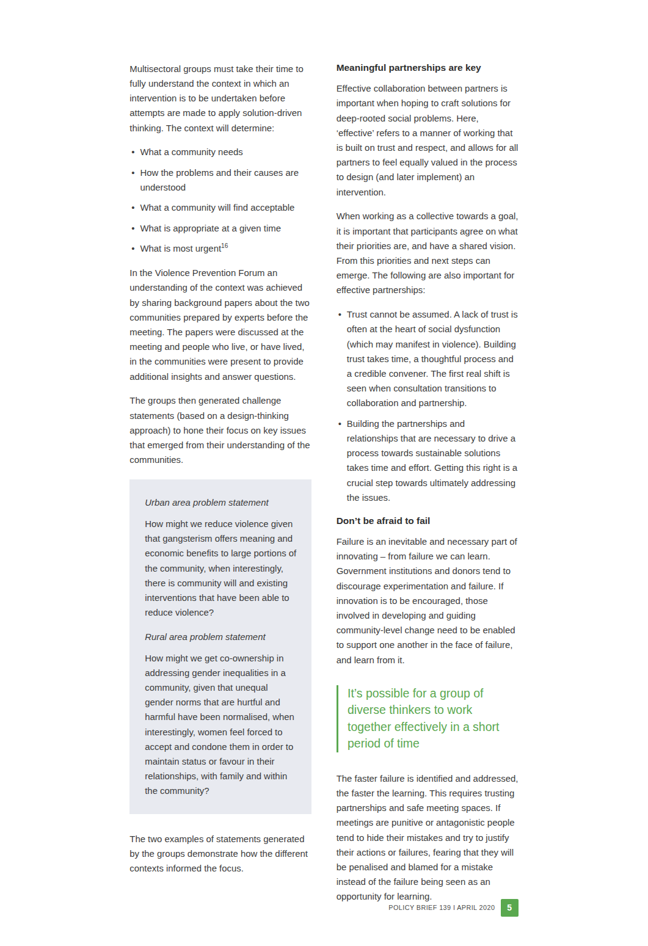Multisectoral groups must take their time to fully understand the context in which an intervention is to be undertaken before attempts are made to apply solution-driven thinking. The context will determine:
What a community needs
How the problems and their causes are understood
What a community will find acceptable
What is appropriate at a given time
What is most urgent16
In the Violence Prevention Forum an understanding of the context was achieved by sharing background papers about the two communities prepared by experts before the meeting. The papers were discussed at the meeting and people who live, or have lived, in the communities were present to provide additional insights and answer questions.
The groups then generated challenge statements (based on a design-thinking approach) to hone their focus on key issues that emerged from their understanding of the communities.
Urban area problem statement
How might we reduce violence given that gangsterism offers meaning and economic benefits to large portions of the community, when interestingly, there is community will and existing interventions that have been able to reduce violence?
Rural area problem statement
How might we get co-ownership in addressing gender inequalities in a community, given that unequal gender norms that are hurtful and harmful have been normalised, when interestingly, women feel forced to accept and condone them in order to maintain status or favour in their relationships, with family and within the community?
The two examples of statements generated by the groups demonstrate how the different contexts informed the focus.
Meaningful partnerships are key
Effective collaboration between partners is important when hoping to craft solutions for deep-rooted social problems. Here, ‘effective’ refers to a manner of working that is built on trust and respect, and allows for all partners to feel equally valued in the process to design (and later implement) an intervention.
When working as a collective towards a goal, it is important that participants agree on what their priorities are, and have a shared vision. From this priorities and next steps can emerge. The following are also important for effective partnerships:
Trust cannot be assumed. A lack of trust is often at the heart of social dysfunction (which may manifest in violence). Building trust takes time, a thoughtful process and a credible convener. The first real shift is seen when consultation transitions to collaboration and partnership.
Building the partnerships and relationships that are necessary to drive a process towards sustainable solutions takes time and effort. Getting this right is a crucial step towards ultimately addressing the issues.
Don’t be afraid to fail
Failure is an inevitable and necessary part of innovating – from failure we can learn. Government institutions and donors tend to discourage experimentation and failure. If innovation is to be encouraged, those involved in developing and guiding community-level change need to be enabled to support one another in the face of failure, and learn from it.
It’s possible for a group of diverse thinkers to work together effectively in a short period of time
The faster failure is identified and addressed, the faster the learning. This requires trusting partnerships and safe meeting spaces. If meetings are punitive or antagonistic people tend to hide their mistakes and try to justify their actions or failures, fearing that they will be penalised and blamed for a mistake instead of the failure being seen as an opportunity for learning.
POLICY BRIEF 139 I APRIL 2020 5